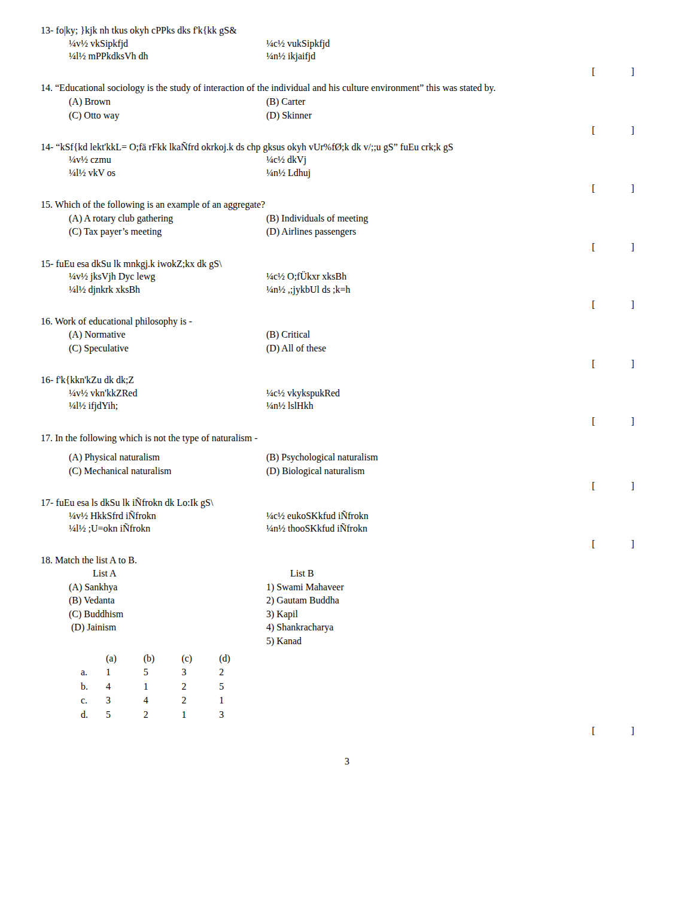13- fo|ky; }kjk nh tkus okyh cPPks dks f'k{kk gS&
¼v½ vkSipkfjd
¼c½ vukSipkfjd
¼l½ mPPkdksVh dh
¼n½ ikjaifjd
[ ]
14. “Educational sociology is the study of interaction of the individual and his culture environment” this was stated by.
(A) Brown
(B) Carter
(C) Otto way
(D) Skinner
[ ]
14- “kSf{kd lekt'kkL= O;fä rFkk lkaÑfrd okrkoj.k ds chp gksus okyh vUr%fØ;k dk v/;;u gS” fuEu crk;k gS
¼v½ czmu
¼c½ dkVj
¼l½ vkV os
¼n½ Ldhuj
[ ]
15. Which of the following is an example of an aggregate?
(A) A rotary club gathering
(B) Individuals of meeting
(C) Tax payer’s meeting
(D) Airlines passengers
[ ]
15- fuEu esa dkSu lk mnkgj.k iwokZ;kx dk gS\
¼v½ jksVjh Dyc lewg
¼c½ O;fÜkxr xksBh
¼l½ djnkrk xksBh
¼n½ ,;jykbUl ds ;k=h
[ ]
16. Work of educational philosophy is -
(A) Normative
(B) Critical
(C) Speculative
(D) All of these
[ ]
16- f'k{kkn'kZu dk dk;Z
¼v½ vkn'kkZRed
¼c½ vkykspukRed
¼l½ ifjdYih;
¼n½ lslHkh
[ ]
17. In the following which is not the type of naturalism -
(A) Physical naturalism
(B) Psychological naturalism
(C) Mechanical naturalism
(D) Biological naturalism
[ ]
17- fuEu esa ls dkSu lk iÑfrokn dk Lo:Ik gS\
¼v½ HkkSfrd iÑfrokn
¼c½ eukoSKkfud iÑfrokn
¼l½ ;U=okn iÑfrokn
¼n½ thooSKkfud iÑfrokn
[ ]
18. Match the list A to B.
List A
List B
(A) Sankhya
1) Swami Mahaveer
(B) Vedanta
2) Gautam Buddha
(C) Buddhism
3) Kapil
(D) Jainism
4) Shankracharya
5) Kanad
| | (a) | (b) | (c) | (d) |
| a. | 1 | 5 | 3 | 2 |
| b. | 4 | 1 | 2 | 5 |
| c. | 3 | 4 | 2 | 1 |
| d. | 5 | 2 | 1 | 3 |
[ ]
3